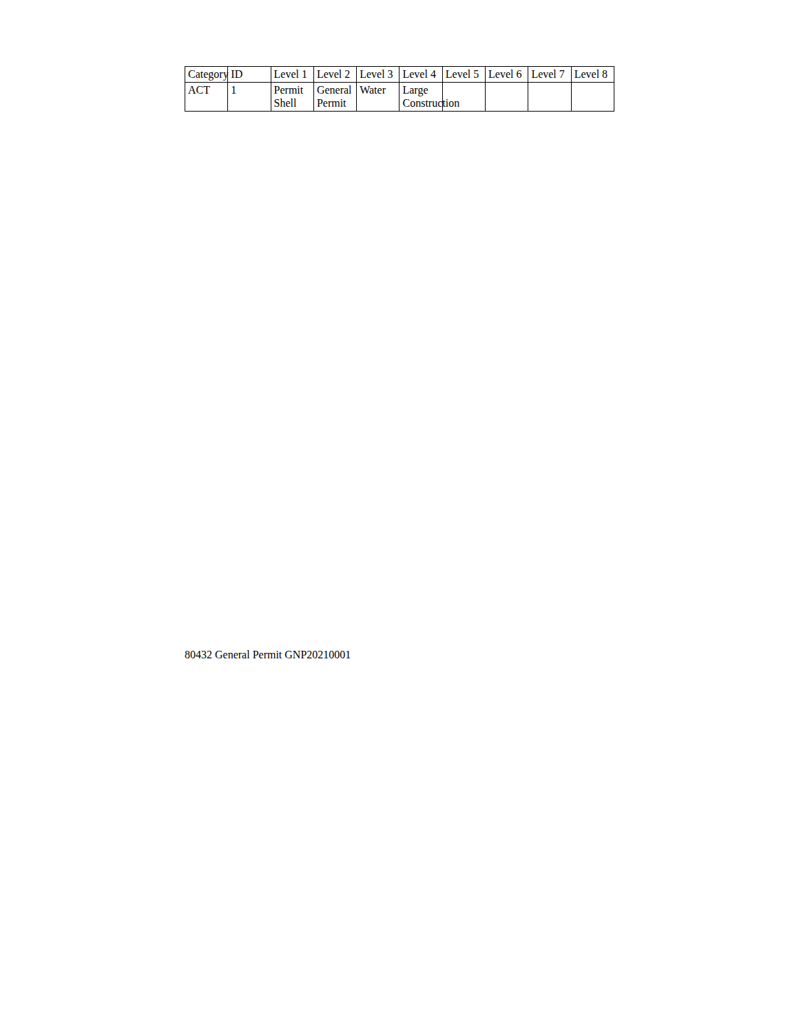| Category | ID | Level 1 | Level 2 | Level 3 | Level 4 | Level 5 | Level 6 | Level 7 | Level 8 |
| --- | --- | --- | --- | --- | --- | --- | --- | --- | --- |
| ACT | 1 | Permit Shell | General Permit | Water | Large Construction | | | | |
80432 General Permit GNP20210001